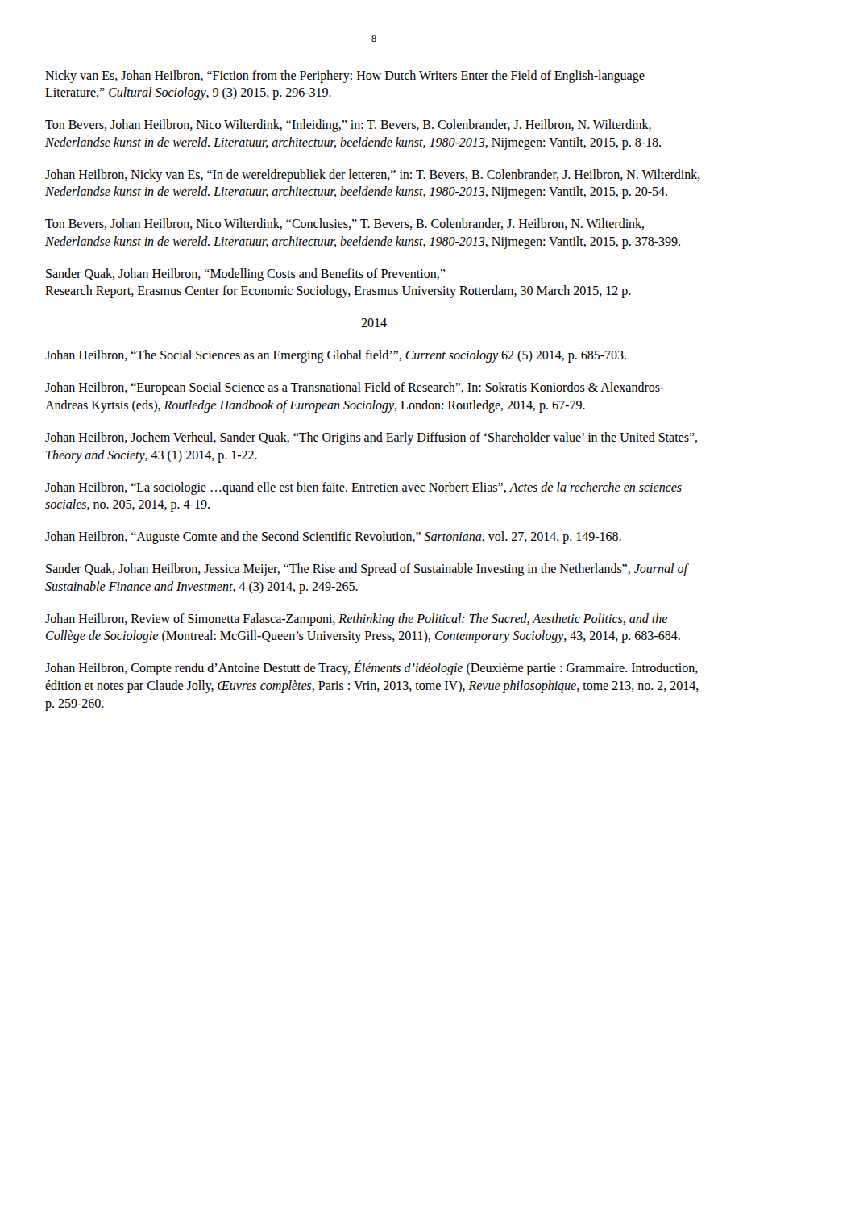8
Nicky van Es, Johan Heilbron, “Fiction from the Periphery: How Dutch Writers Enter the Field of English-language Literature,” Cultural Sociology, 9 (3) 2015, p. 296-319.
Ton Bevers, Johan Heilbron, Nico Wilterdink, “Inleiding,” in: T. Bevers, B. Colenbrander, J. Heilbron, N. Wilterdink, Nederlandse kunst in de wereld. Literatuur, architectuur, beeldende kunst, 1980-2013, Nijmegen: Vantilt, 2015, p. 8-18.
Johan Heilbron, Nicky van Es, “In de wereldrepubliek der letteren,” in: T. Bevers, B. Colenbrander, J. Heilbron, N. Wilterdink, Nederlandse kunst in de wereld. Literatuur, architectuur, beeldende kunst, 1980-2013, Nijmegen: Vantilt, 2015, p. 20-54.
Ton Bevers, Johan Heilbron, Nico Wilterdink, “Conclusies,” T. Bevers, B. Colenbrander, J. Heilbron, N. Wilterdink, Nederlandse kunst in de wereld. Literatuur, architectuur, beeldende kunst, 1980-2013, Nijmegen: Vantilt, 2015, p. 378-399.
Sander Quak, Johan Heilbron, “Modelling Costs and Benefits of Prevention,”
Research Report, Erasmus Center for Economic Sociology, Erasmus University Rotterdam, 30 March 2015, 12 p.
2014
Johan Heilbron, “The Social Sciences as an Emerging Global field’”, Current sociology 62 (5) 2014, p. 685-703.
Johan Heilbron, “European Social Science as a Transnational Field of Research”, In: Sokratis Koniordos & Alexandros-Andreas Kyrtsis (eds), Routledge Handbook of European Sociology, London: Routledge, 2014, p. 67-79.
Johan Heilbron, Jochem Verheul, Sander Quak, “The Origins and Early Diffusion of ‘Shareholder value’ in the United States”, Theory and Society, 43 (1) 2014, p. 1-22.
Johan Heilbron, “La sociologie …quand elle est bien faite. Entretien avec Norbert Elias”, Actes de la recherche en sciences sociales, no. 205, 2014, p. 4-19.
Johan Heilbron, “Auguste Comte and the Second Scientific Revolution,” Sartoniana, vol. 27, 2014, p. 149-168.
Sander Quak, Johan Heilbron, Jessica Meijer, “The Rise and Spread of Sustainable Investing in the Netherlands”, Journal of Sustainable Finance and Investment, 4 (3) 2014, p. 249-265.
Johan Heilbron, Review of Simonetta Falasca-Zamponi, Rethinking the Political: The Sacred, Aesthetic Politics, and the Collège de Sociologie (Montreal: McGill-Queen’s University Press, 2011), Contemporary Sociology, 43, 2014, p. 683-684.
Johan Heilbron, Compte rendu d’Antoine Destutt de Tracy, Éléments d’idéologie (Deuxième partie : Grammaire. Introduction, édition et notes par Claude Jolly, Œuvres complètes, Paris : Vrin, 2013, tome IV), Revue philosophique, tome 213, no. 2, 2014, p. 259-260.